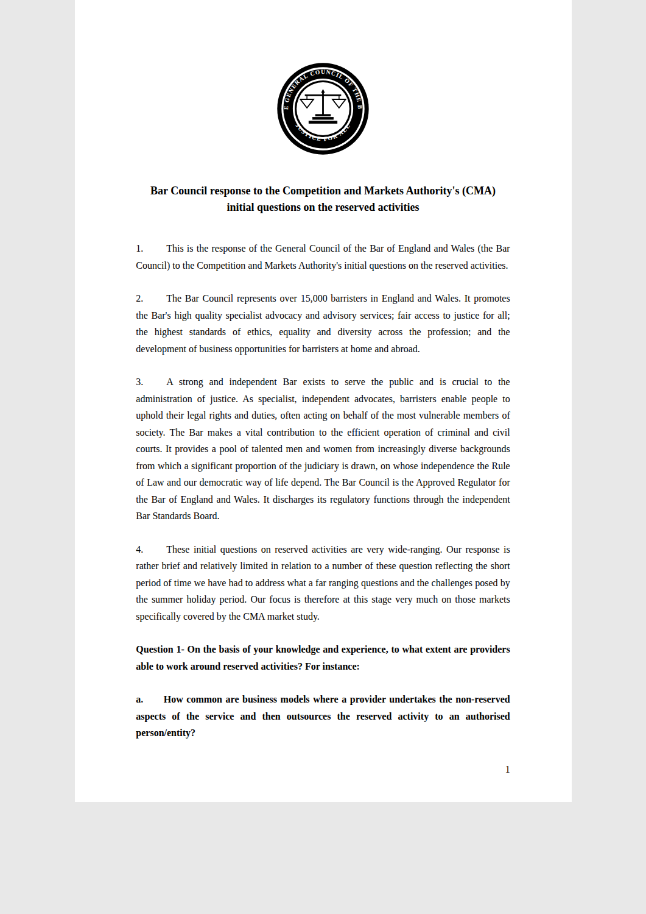THE GENERAL COUNCIL OF THE BAR JUSTICE FOR ALL
Bar Council response to the Competition and Markets Authority's (CMA) initial questions on the reserved activities
1. This is the response of the General Council of the Bar of England and Wales (the Bar Council) to the Competition and Markets Authority's initial questions on the reserved activities.
2. The Bar Council represents over 15,000 barristers in England and Wales. It promotes the Bar's high quality specialist advocacy and advisory services; fair access to justice for all; the highest standards of ethics, equality and diversity across the profession; and the development of business opportunities for barristers at home and abroad.
3. A strong and independent Bar exists to serve the public and is crucial to the administration of justice. As specialist, independent advocates, barristers enable people to uphold their legal rights and duties, often acting on behalf of the most vulnerable members of society. The Bar makes a vital contribution to the efficient operation of criminal and civil courts. It provides a pool of talented men and women from increasingly diverse backgrounds from which a significant proportion of the judiciary is drawn, on whose independence the Rule of Law and our democratic way of life depend. The Bar Council is the Approved Regulator for the Bar of England and Wales. It discharges its regulatory functions through the independent Bar Standards Board.
4. These initial questions on reserved activities are very wide-ranging. Our response is rather brief and relatively limited in relation to a number of these question reflecting the short period of time we have had to address what a far ranging questions and the challenges posed by the summer holiday period. Our focus is therefore at this stage very much on those markets specifically covered by the CMA market study.
Question 1- On the basis of your knowledge and experience, to what extent are providers able to work around reserved activities? For instance:
a. How common are business models where a provider undertakes the non-reserved aspects of the service and then outsources the reserved activity to an authorised person/entity?
1